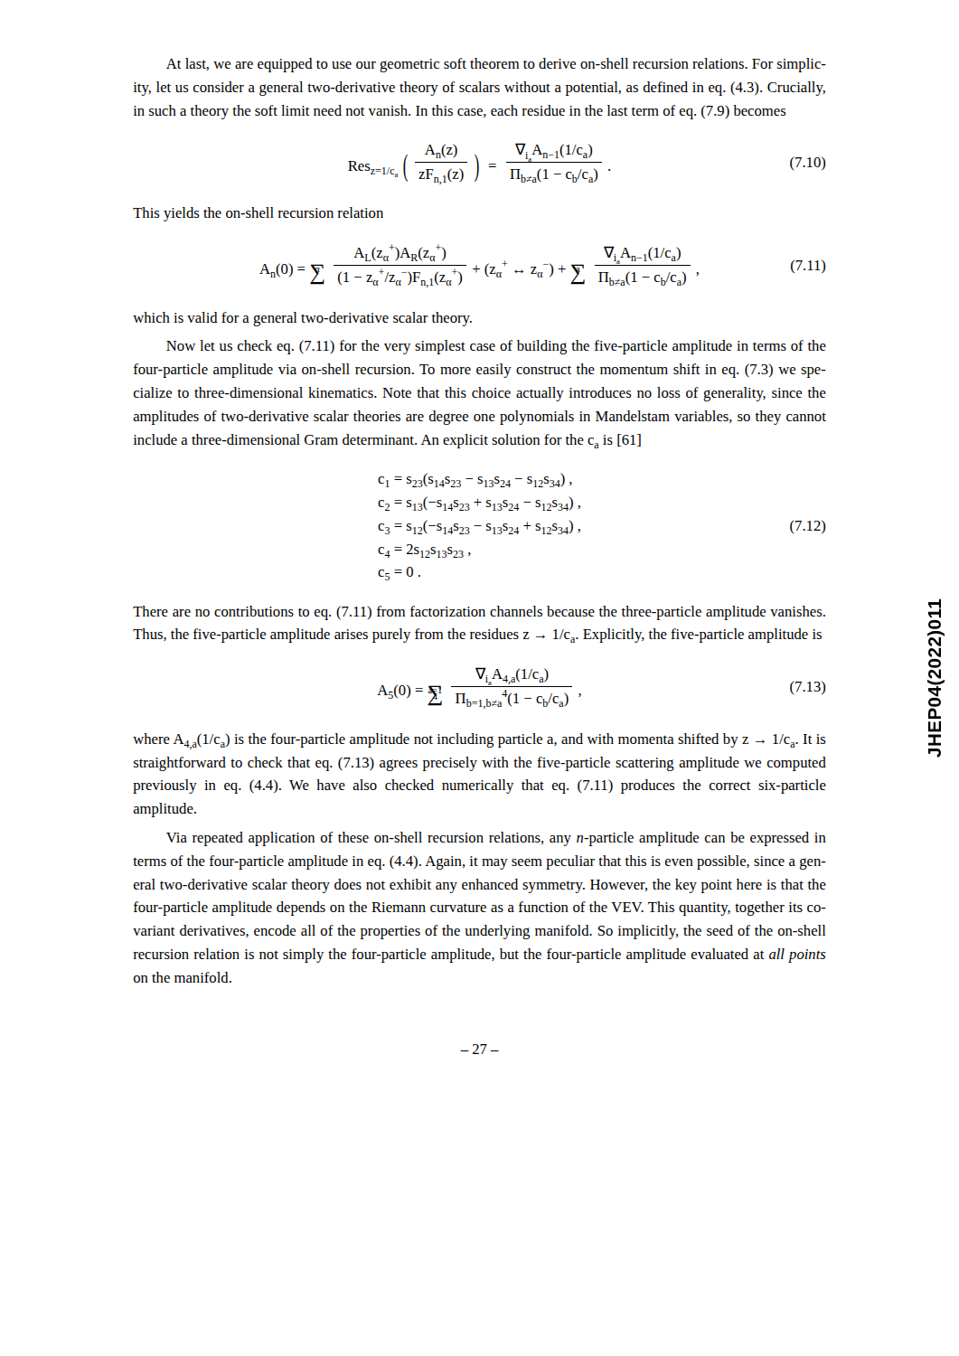JHEP04(2022)011
At last, we are equipped to use our geometric soft theorem to derive on-shell recursion relations. For simplicity, let us consider a general two-derivative theory of scalars without a potential, as defined in eq. (4.3). Crucially, in such a theory the soft limit need not vanish. In this case, each residue in the last term of eq. (7.9) becomes
Resz=1/ca ( An(z) zFn,1(z) ) = ∇iaAn−1(1/ca) Πb≠a(1 − cb/ca) . (7.10)
This yields the on-shell recursion relation
An(0) = ∑α AL(zα+)AR(zα+)(1 − zα+/zα−)Fn,1(zα+) + (zα+ ↔ zα−) + ∑a ∇iaAn−1(1/ca) Πb≠a(1 − cb/ca) , (7.11)
which is valid for a general two-derivative scalar theory.
Now let us check eq. (7.11) for the very simplest case of building the five-particle amplitude in terms of the four-particle amplitude via on-shell recursion. To more easily construct the momentum shift in eq. (7.3) we specialize to three-dimensional kinematics. Note that this choice actually introduces no loss of generality, since the amplitudes of two-derivative scalar theories are degree one polynomials in Mandelstam variables, so they cannot include a three-dimensional Gram determinant. An explicit solution for the ca is [61]
c1 = s23(s14s23 − s13s24 − s12s34) ,
c2 = s13(−s14s23 + s13s24 − s12s34) ,
c3 = s12(−s14s23 − s13s24 + s12s34) ,
c4 = 2s12s13s23 ,
c5 = 0 .
(7.12)
There are no contributions to eq. (7.11) from factorization channels because the three-particle amplitude vanishes. Thus, the five-particle amplitude arises purely from the residues z → 1/ca. Explicitly, the five-particle amplitude is
A5(0) = ∑4 a=1 ∇iaA4,a(1/ca) Πb=1,b≠a4(1 − cb/ca) , (7.13)
where A4,a(1/ca) is the four-particle amplitude not including particle a, and with momenta shifted by z → 1/ca. It is straightforward to check that eq. (7.13) agrees precisely with the five-particle scattering amplitude we computed previously in eq. (4.4). We have also checked numerically that eq. (7.11) produces the correct six-particle amplitude.
Via repeated application of these on-shell recursion relations, any n-particle amplitude can be expressed in terms of the four-particle amplitude in eq. (4.4). Again, it may seem peculiar that this is even possible, since a general two-derivative scalar theory does not exhibit any enhanced symmetry. However, the key point here is that the four-particle amplitude depends on the Riemann curvature as a function of the VEV. This quantity, together its covariant derivatives, encode all of the properties of the underlying manifold. So implicitly, the seed of the on-shell recursion relation is not simply the four-particle amplitude, but the four-particle amplitude evaluated at all points on the manifold.
– 27 –